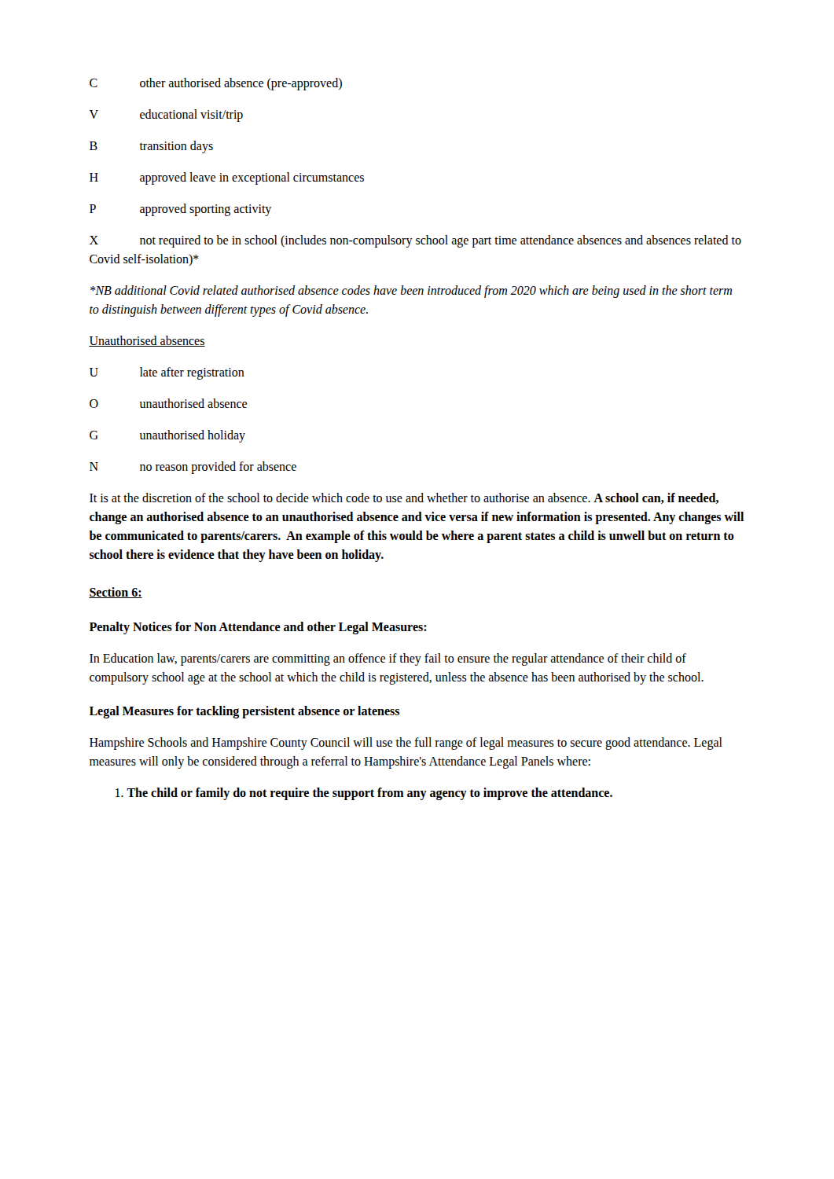Cother authorised absence (pre-approved)
Veducational visit/trip
Btransition days
Happroved leave in exceptional circumstances
Papproved sporting activity
Xnot required to be in school (includes non-compulsory school age part time attendance absences and absences related to Covid self-isolation)*
*NB additional Covid related authorised absence codes have been introduced from 2020 which are being used in the short term to distinguish between different types of Covid absence.
Unauthorised absences
Ulate after registration
Ounauthorised absence
Gunauthorised holiday
Nno reason provided for absence
It is at the discretion of the school to decide which code to use and whether to authorise an absence. A school can, if needed, change an authorised absence to an unauthorised absence and vice versa if new information is presented. Any changes will be communicated to parents/carers. An example of this would be where a parent states a child is unwell but on return to school there is evidence that they have been on holiday.
Section 6:
Penalty Notices for Non Attendance and other Legal Measures:
In Education law, parents/carers are committing an offence if they fail to ensure the regular attendance of their child of compulsory school age at the school at which the child is registered, unless the absence has been authorised by the school.
Legal Measures for tackling persistent absence or lateness
Hampshire Schools and Hampshire County Council will use the full range of legal measures to secure good attendance. Legal measures will only be considered through a referral to Hampshire's Attendance Legal Panels where:
The child or family do not require the support from any agency to improve the attendance.